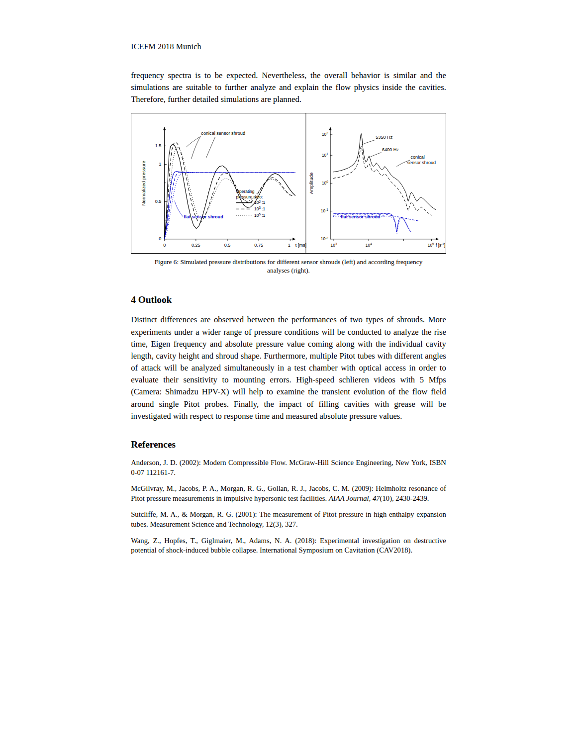ICEFM 2018 Munich
frequency spectra is to be expected. Nevertheless, the overall behavior is similar and the simulations are suitable to further analyze and explain the flow physics inside the cavities. Therefore, further detailed simulations are planned.
0 0.5 1 1.5 0 0.25 0.5 0.75 1 t [ms] Normalized pressure conical sensor shroud flat sensor shroud Operating pressure ratio: 102 :1 103 :1 105 :1 10-2 10-1 100 101 102 Amplitude 103 104 105 f [s-1] 5350 Hz 6400 Hz conical sensor shroud flat sensor shroud
Figure 6: Simulated pressure distributions for different sensor shrouds (left) and according frequency analyses (right).
4 Outlook
Distinct differences are observed between the performances of two types of shrouds. More experiments under a wider range of pressure conditions will be conducted to analyze the rise time, Eigen frequency and absolute pressure value coming along with the individual cavity length, cavity height and shroud shape. Furthermore, multiple Pitot tubes with different angles of attack will be analyzed simultaneously in a test chamber with optical access in order to evaluate their sensitivity to mounting errors. High-speed schlieren videos with 5 Mfps (Camera: Shimadzu HPV-X) will help to examine the transient evolution of the flow field around single Pitot probes. Finally, the impact of filling cavities with grease will be investigated with respect to response time and measured absolute pressure values.
References
Anderson, J. D. (2002): Modern Compressible Flow. McGraw-Hill Science Engineering, New York, ISBN 0-07 112161-7.
McGilvray, M., Jacobs, P. A., Morgan, R. G., Gollan, R. J., Jacobs, C. M. (2009): Helmholtz resonance of Pitot pressure measurements in impulsive hypersonic test facilities. AIAA Journal, 47(10), 2430-2439.
Sutcliffe, M. A., & Morgan, R. G. (2001): The measurement of Pitot pressure in high enthalpy expansion tubes. Measurement Science and Technology, 12(3), 327.
Wang, Z., Hopfes, T., Giglmaier, M., Adams, N. A. (2018): Experimental investigation on destructive potential of shock-induced bubble collapse. International Symposium on Cavitation (CAV2018).